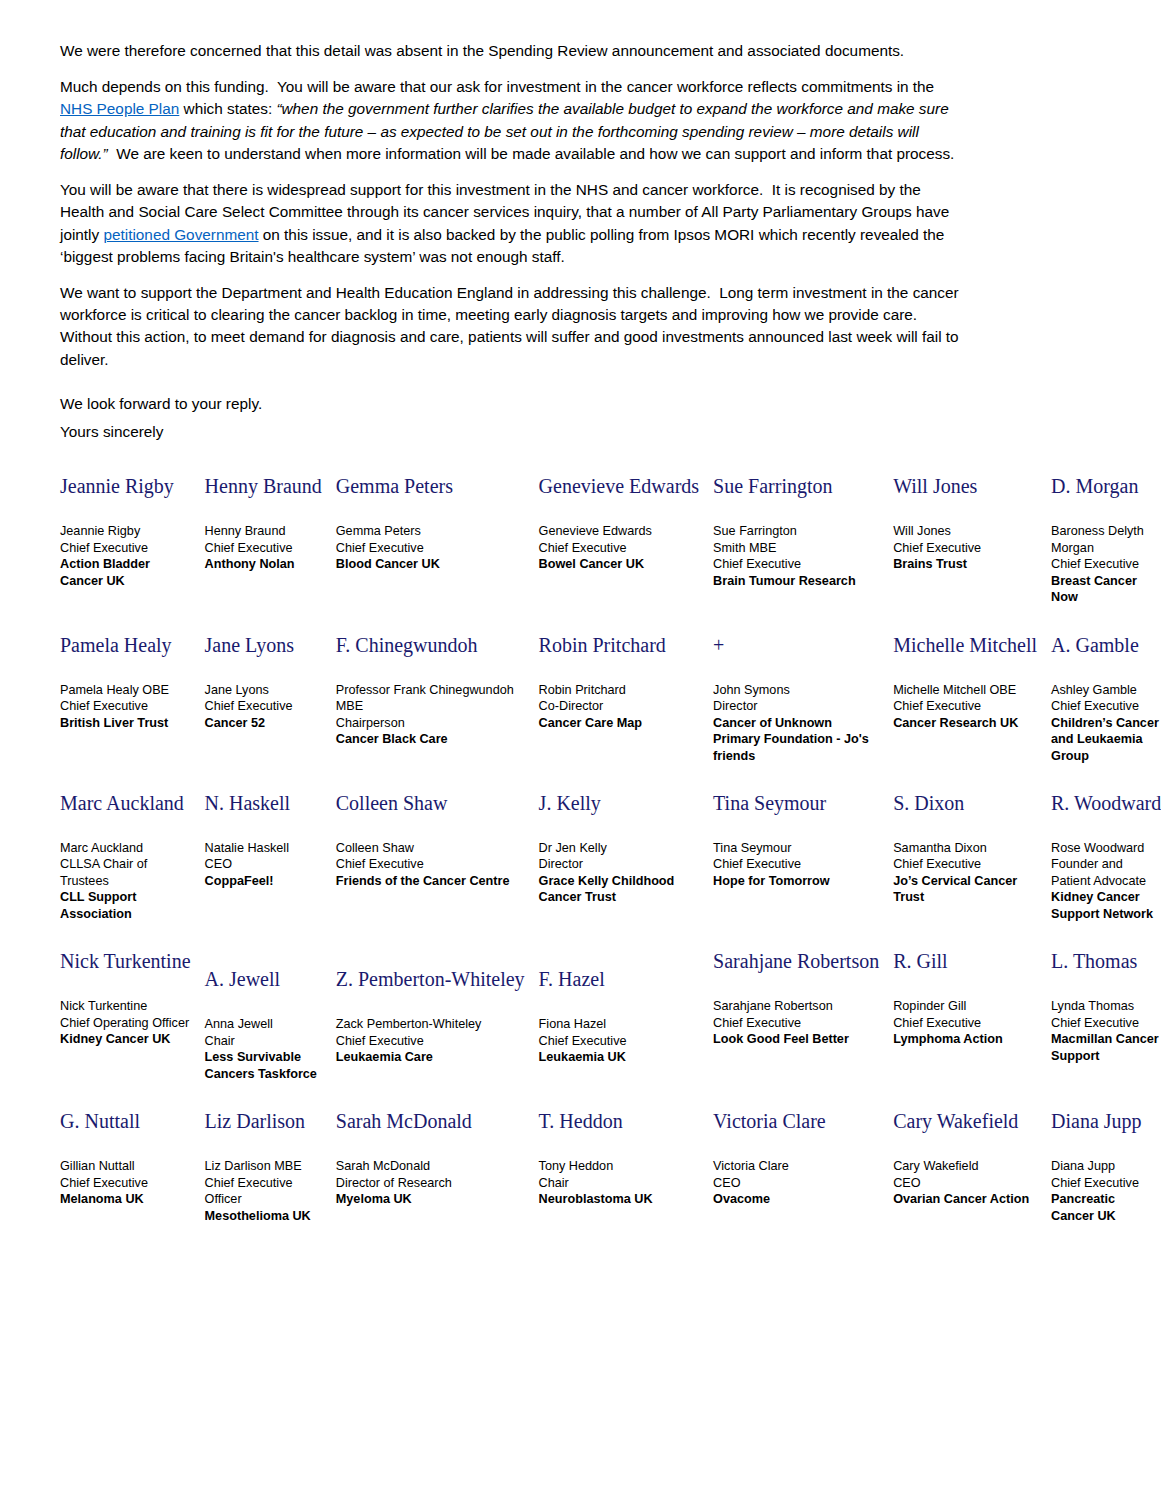We were therefore concerned that this detail was absent in the Spending Review announcement and associated documents.
Much depends on this funding. You will be aware that our ask for investment in the cancer workforce reflects commitments in the NHS People Plan which states: “when the government further clarifies the available budget to expand the workforce and make sure that education and training is fit for the future – as expected to be set out in the forthcoming spending review – more details will follow.” We are keen to understand when more information will be made available and how we can support and inform that process.
You will be aware that there is widespread support for this investment in the NHS and cancer workforce. It is recognised by the Health and Social Care Select Committee through its cancer services inquiry, that a number of All Party Parliamentary Groups have jointly petitioned Government on this issue, and it is also backed by the public polling from Ipsos MORI which recently revealed the ‘biggest problems facing Britain's healthcare system’ was not enough staff.
We want to support the Department and Health Education England in addressing this challenge. Long term investment in the cancer workforce is critical to clearing the cancer backlog in time, meeting early diagnosis targets and improving how we provide care. Without this action, to meet demand for diagnosis and care, patients will suffer and good investments announced last week will fail to deliver.
We look forward to your reply.
Yours sincerely
Jeannie Rigby Jeannie Rigby Chief Executive Action Bladder Cancer UK
Henny Braund Henny Braund Chief Executive Anthony Nolan
Gemma Peters Gemma Peters Chief Executive Blood Cancer UK
Genevieve Edwards Genevieve Edwards Chief Executive Bowel Cancer UK
Sue Farrington Sue Farrington Smith MBE Chief Executive Brain Tumour Research
Will Jones Will Jones Chief Executive Brains Trust
D. Morgan Baroness Delyth Morgan Chief Executive Breast Cancer Now
Pamela Healy Pamela Healy OBE Chief Executive British Liver Trust
Jane Lyons Jane Lyons Chief Executive Cancer 52
F. Chinegwundoh Professor Frank Chinegwundoh MBE Chairperson Cancer Black Care
Robin Pritchard Robin Pritchard Co-Director Cancer Care Map
+ John Symons Director Cancer of Unknown Primary Foundation - Jo's friends
Michelle Mitchell Michelle Mitchell OBE Chief Executive Cancer Research UK
A. Gamble Ashley Gamble Chief Executive Children’s Cancer and Leukaemia Group
Marc Auckland Marc Auckland CLLSA Chair of Trustees CLL Support Association
N. Haskell Natalie Haskell CEO CoppaFeel!
Colleen Shaw Colleen Shaw Chief Executive Friends of the Cancer Centre
J. Kelly Dr Jen Kelly Director Grace Kelly Childhood Cancer Trust
Tina Seymour Tina Seymour Chief Executive Hope for Tomorrow
S. Dixon Samantha Dixon Chief Executive Jo’s Cervical Cancer Trust
R. Woodward Rose Woodward Founder and Patient Advocate Kidney Cancer Support Network
Nick Turkentine Nick Turkentine Chief Operating Officer Kidney Cancer UK
A. Jewell Anna Jewell Chair Less Survivable Cancers Taskforce
Z. Pemberton-Whiteley Zack Pemberton-Whiteley Chief Executive Leukaemia Care
F. Hazel Fiona Hazel Chief Executive Leukaemia UK
Sarahjane Robertson Sarahjane Robertson Chief Executive Look Good Feel Better
R. Gill Ropinder Gill Chief Executive Lymphoma Action
L. Thomas Lynda Thomas Chief Executive Macmillan Cancer Support
G. Nuttall Gillian Nuttall Chief Executive Melanoma UK
Liz Darlison Liz Darlison MBE Chief Executive Officer Mesothelioma UK
Sarah McDonald Sarah McDonald Director of Research Myeloma UK
T. Heddon Tony Heddon Chair Neuroblastoma UK
Victoria Clare Victoria Clare CEO Ovacome
Cary Wakefield Cary Wakefield CEO Ovarian Cancer Action
Diana Jupp Diana Jupp Chief Executive Pancreatic Cancer UK